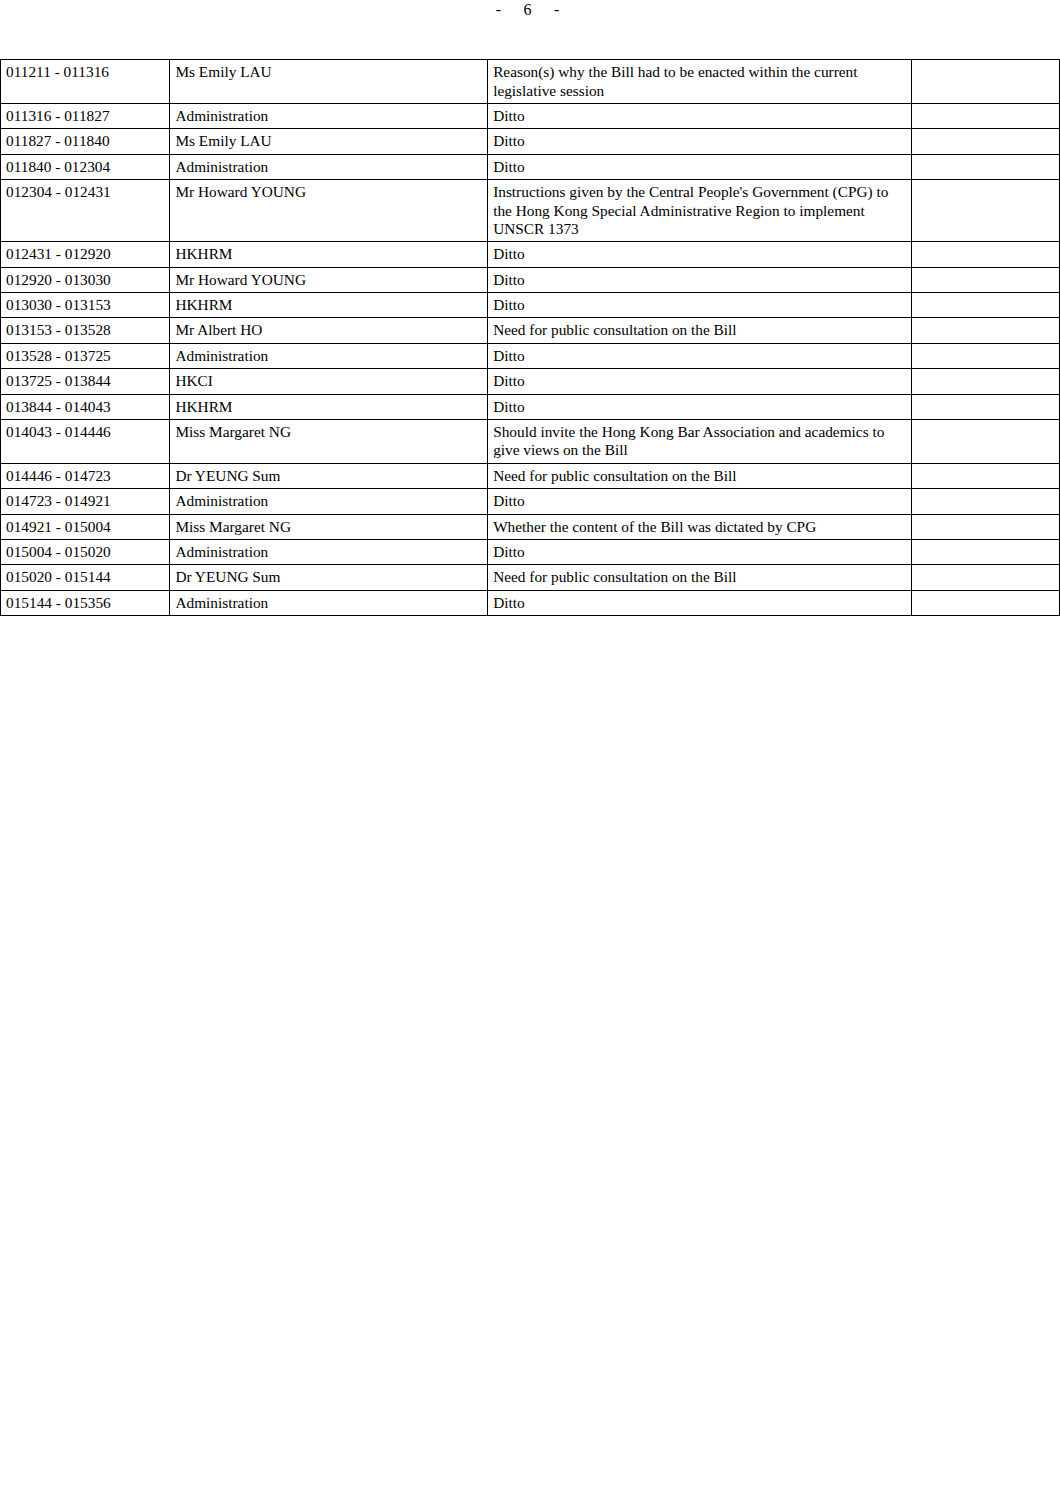- 6 -
| 011211 - 011316 | Ms Emily LAU | Reason(s) why the Bill had to be enacted within the current legislative session | |
| 011316 - 011827 | Administration | Ditto | |
| 011827 - 011840 | Ms Emily LAU | Ditto | |
| 011840 - 012304 | Administration | Ditto | |
| 012304 - 012431 | Mr Howard YOUNG | Instructions given by the Central People's Government (CPG) to the Hong Kong Special Administrative Region to implement UNSCR 1373 | |
| 012431 - 012920 | HKHRM | Ditto | |
| 012920 - 013030 | Mr Howard YOUNG | Ditto | |
| 013030 - 013153 | HKHRM | Ditto | |
| 013153 - 013528 | Mr Albert HO | Need for public consultation on the Bill | |
| 013528 - 013725 | Administration | Ditto | |
| 013725 - 013844 | HKCI | Ditto | |
| 013844 - 014043 | HKHRM | Ditto | |
| 014043 - 014446 | Miss Margaret NG | Should invite the Hong Kong Bar Association and academics to give views on the Bill | |
| 014446 - 014723 | Dr YEUNG Sum | Need for public consultation on the Bill | |
| 014723 - 014921 | Administration | Ditto | |
| 014921 - 015004 | Miss Margaret NG | Whether the content of the Bill was dictated by CPG | |
| 015004 - 015020 | Administration | Ditto | |
| 015020 - 015144 | Dr YEUNG Sum | Need for public consultation on the Bill | |
| 015144 - 015356 | Administration | Ditto | |